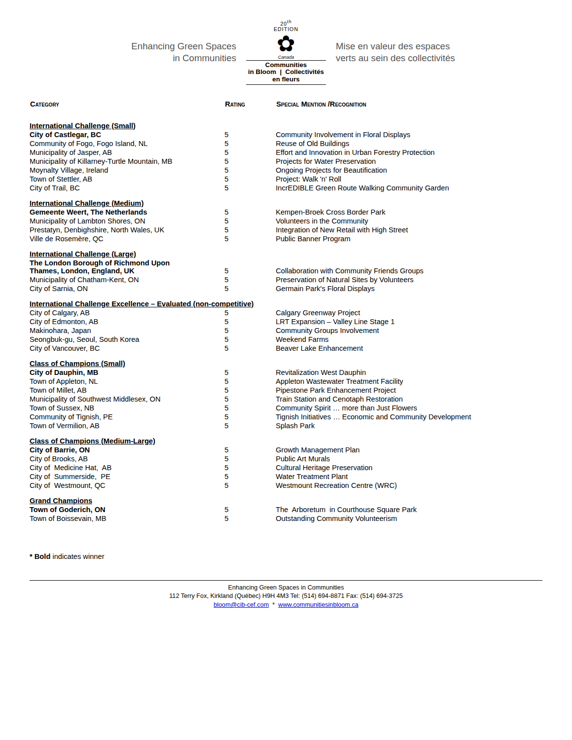Enhancing Green Spaces
in Communities
20th
EDITION
✿
Canada
Communities
in Bloom | Collectivités
en fleurs
Mise en valeur des espaces
verts au sein des collectivités
| Category | Rating | Special Mention /Recognition |
| --- | --- | --- |
| International Challenge (Small) |
| City of Castlegar, BC | 5 | Community Involvement in Floral Displays |
| Community of Fogo, Fogo Island, NL | 5 | Reuse of Old Buildings |
| Municipality of Jasper, AB | 5 | Effort and Innovation in Urban Forestry Protection |
| Municipality of Killarney-Turtle Mountain, MB | 5 | Projects for Water Preservation |
| Moynalty Village, Ireland | 5 | Ongoing Projects for Beautification |
| Town of Stettler, AB | 5 | Project: Walk 'n' Roll |
| City of Trail, BC | 5 | IncrEDIBLE Green Route Walking Community Garden |
| International Challenge (Medium) |
| Gemeente Weert, The Netherlands | 5 | Kempen-Broek Cross Border Park |
| Municipality of Lambton Shores, ON | 5 | Volunteers in the Community |
| Prestatyn, Denbighshire, North Wales, UK | 5 | Integration of New Retail with High Street |
| Ville de Rosemère, QC | 5 | Public Banner Program |
| International Challenge (Large) |
| The London Borough of Richmond Upon Thames, London, England, UK | 5 | Collaboration with Community Friends Groups |
| Municipality of Chatham-Kent, ON | 5 | Preservation of Natural Sites by Volunteers |
| City of Sarnia, ON | 5 | Germain Park's Floral Displays |
| International Challenge Excellence – Evaluated (non-competitive) |
| City of Calgary, AB | 5 | Calgary Greenway Project |
| City of Edmonton, AB | 5 | LRT Expansion – Valley Line Stage 1 |
| Makinohara, Japan | 5 | Community Groups Involvement |
| Seongbuk-gu, Seoul, South Korea | 5 | Weekend Farms |
| City of Vancouver, BC | 5 | Beaver Lake Enhancement |
| Class of Champions (Small) |
| City of Dauphin, MB | 5 | Revitalization West Dauphin |
| Town of Appleton, NL | 5 | Appleton Wastewater Treatment Facility |
| Town of Millet, AB | 5 | Pipestone Park Enhancement Project |
| Municipality of Southwest Middlesex, ON | 5 | Train Station and Cenotaph Restoration |
| Town of Sussex, NB | 5 | Community Spirit … more than Just Flowers |
| Community of Tignish, PE | 5 | Tignish Initiatives … Economic and Community Development |
| Town of Vermilion, AB | 5 | Splash Park |
| Class of Champions (Medium-Large) |
| City of Barrie, ON | 5 | Growth Management Plan |
| City of Brooks, AB | 5 | Public Art Murals |
| City of Medicine Hat, AB | 5 | Cultural Heritage Preservation |
| City of Summerside, PE | 5 | Water Treatment Plant |
| City of Westmount, QC | 5 | Westmount Recreation Centre (WRC) |
| Grand Champions |
| Town of Goderich, ON | 5 | The Arboretum in Courthouse Square Park |
| Town of Boissevain, MB | 5 | Outstanding Community Volunteerism |
* Bold indicates winner
Enhancing Green Spaces in Communities
112 Terry Fox, Kirkland (Québec) H9H 4M3 Tel: (514) 694-8871 Fax: (514) 694-3725
bloom@cib-cef.com * www.communitiesinbloom.ca